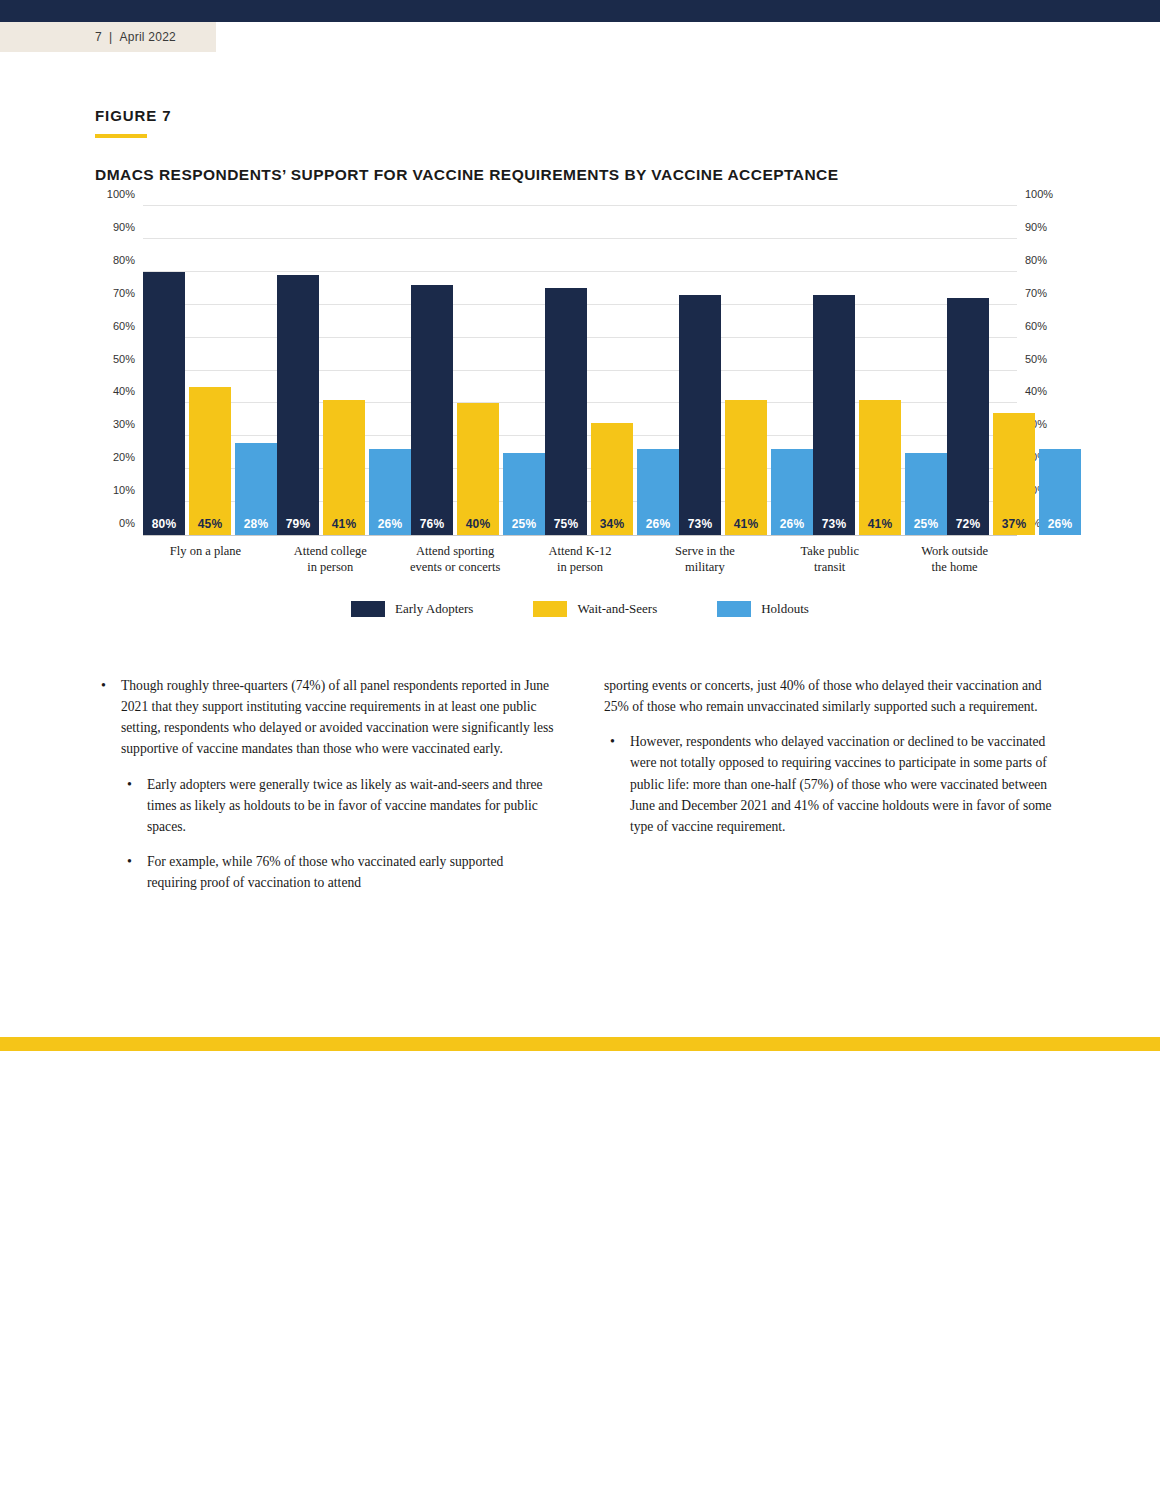7 | April 2022
FIGURE 7
DMACS RESPONDENTS’ SUPPORT FOR VACCINE REQUIREMENTS BY VACCINE ACCEPTANCE
100%
100%
90%
90%
80%
80%
70%
70%
60%
60%
50%
50%
40%
40%
30%
30%
20%
20%
10%
10%
0%
0%
80%
45%
28%
79%
41%
26%
76%
40%
25%
75%
34%
26%
73%
41%
26%
73%
41%
25%
72%
37%
26%
Fly on a plane
Attend college
in person
Attend sporting
events or concerts
Attend K-12
in person
Serve in the
military
Take public
transit
Work outside
the home
Early Adopters
Wait-and-Seers
Holdouts
Though roughly three-quarters (74%) of all panel respondents reported in June 2021 that they support instituting vaccine requirements in at least one public setting, respondents who delayed or avoided vaccination were significantly less supportive of vaccine mandates than those who were vaccinated early.
Early adopters were generally twice as likely as wait-and-seers and three times as likely as holdouts to be in favor of vaccine mandates for public spaces.
For example, while 76% of those who vaccinated early supported requiring proof of vaccination to attend
sporting events or concerts, just 40% of those who delayed their vaccination and 25% of those who remain unvaccinated similarly supported such a requirement.
However, respondents who delayed vaccination or declined to be vaccinated were not totally opposed to requiring vaccines to participate in some parts of public life: more than one-half (57%) of those who were vaccinated between June and December 2021 and 41% of vaccine holdouts were in favor of some type of vaccine requirement.